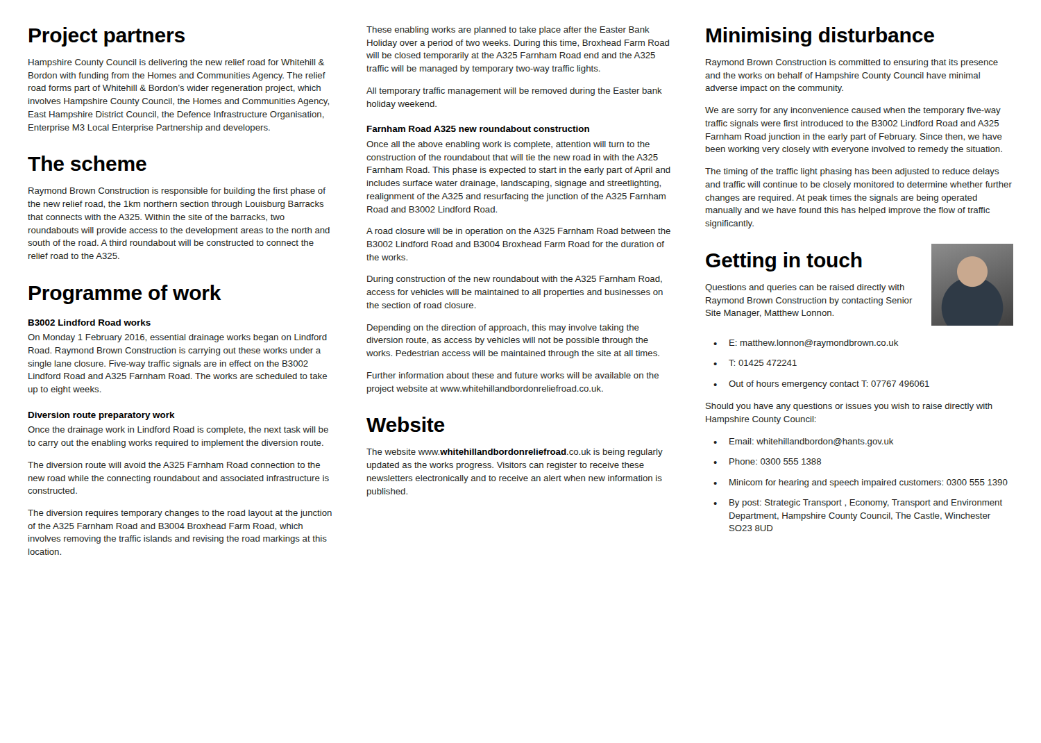Project partners
Hampshire County Council is delivering the new relief road for Whitehill & Bordon with funding from the Homes and Communities Agency. The relief road forms part of Whitehill & Bordon’s wider regeneration project, which involves Hampshire County Council, the Homes and Communities Agency, East Hampshire District Council, the Defence Infrastructure Organisation, Enterprise M3 Local Enterprise Partnership and developers.
The scheme
Raymond Brown Construction is responsible for building the first phase of the new relief road, the 1km northern section through Louisburg Barracks that connects with the A325. Within the site of the barracks, two roundabouts will provide access to the development areas to the north and south of the road. A third roundabout will be constructed to connect the relief road to the A325.
Programme of work
B3002 Lindford Road works
On Monday 1 February 2016, essential drainage works began on Lindford Road. Raymond Brown Construction is carrying out these works under a single lane closure. Five-way traffic signals are in effect on the B3002 Lindford Road and A325 Farnham Road. The works are scheduled to take up to eight weeks.
Diversion route preparatory work
Once the drainage work in Lindford Road is complete, the next task will be to carry out the enabling works required to implement the diversion route.
The diversion route will avoid the A325 Farnham Road connection to the new road while the connecting roundabout and associated infrastructure is constructed.
The diversion requires temporary changes to the road layout at the junction of the A325 Farnham Road and B3004 Broxhead Farm Road, which involves removing the traffic islands and revising the road markings at this location.
These enabling works are planned to take place after the Easter Bank Holiday over a period of two weeks. During this time, Broxhead Farm Road will be closed temporarily at the A325 Farnham Road end and the A325 traffic will be managed by temporary two-way traffic lights.
All temporary traffic management will be removed during the Easter bank holiday weekend.
Farnham Road A325 new roundabout construction
Once all the above enabling work is complete, attention will turn to the construction of the roundabout that will tie the new road in with the A325 Farnham Road. This phase is expected to start in the early part of April and includes surface water drainage, landscaping, signage and streetlighting, realignment of the A325 and resurfacing the junction of the A325 Farnham Road and B3002 Lindford Road.
A road closure will be in operation on the A325 Farnham Road between the B3002 Lindford Road and B3004 Broxhead Farm Road for the duration of the works.
During construction of the new roundabout with the A325 Farnham Road, access for vehicles will be maintained to all properties and businesses on the section of road closure.
Depending on the direction of approach, this may involve taking the diversion route, as access by vehicles will not be possible through the works. Pedestrian access will be maintained through the site at all times.
Further information about these and future works will be available on the project website at www.whitehillandbordonreliefroad.co.uk.
Website
The website www.whitehillandbordonreliefroad.co.uk is being regularly updated as the works progress. Visitors can register to receive these newsletters electronically and to receive an alert when new information is published.
Minimising disturbance
Raymond Brown Construction is committed to ensuring that its presence and the works on behalf of Hampshire County Council have minimal adverse impact on the community.
We are sorry for any inconvenience caused when the temporary five-way traffic signals were first introduced to the B3002 Lindford Road and A325 Farnham Road junction in the early part of February. Since then, we have been working very closely with everyone involved to remedy the situation.
The timing of the traffic light phasing has been adjusted to reduce delays and traffic will continue to be closely monitored to determine whether further changes are required. At peak times the signals are being operated manually and we have found this has helped improve the flow of traffic significantly.
Getting in touch
Questions and queries can be raised directly with Raymond Brown Construction by contacting Senior Site Manager, Matthew Lonnon.
E: matthew.lonnon@raymondbrown.co.uk
T: 01425 472241
Out of hours emergency contact T: 07767 496061
Should you have any questions or issues you wish to raise directly with Hampshire County Council:
Email: whitehillandbordon@hants.gov.uk
Phone: 0300 555 1388
Minicom for hearing and speech impaired customers: 0300 555 1390
By post: Strategic Transport , Economy, Transport and Environment Department, Hampshire County Council, The Castle, Winchester SO23 8UD